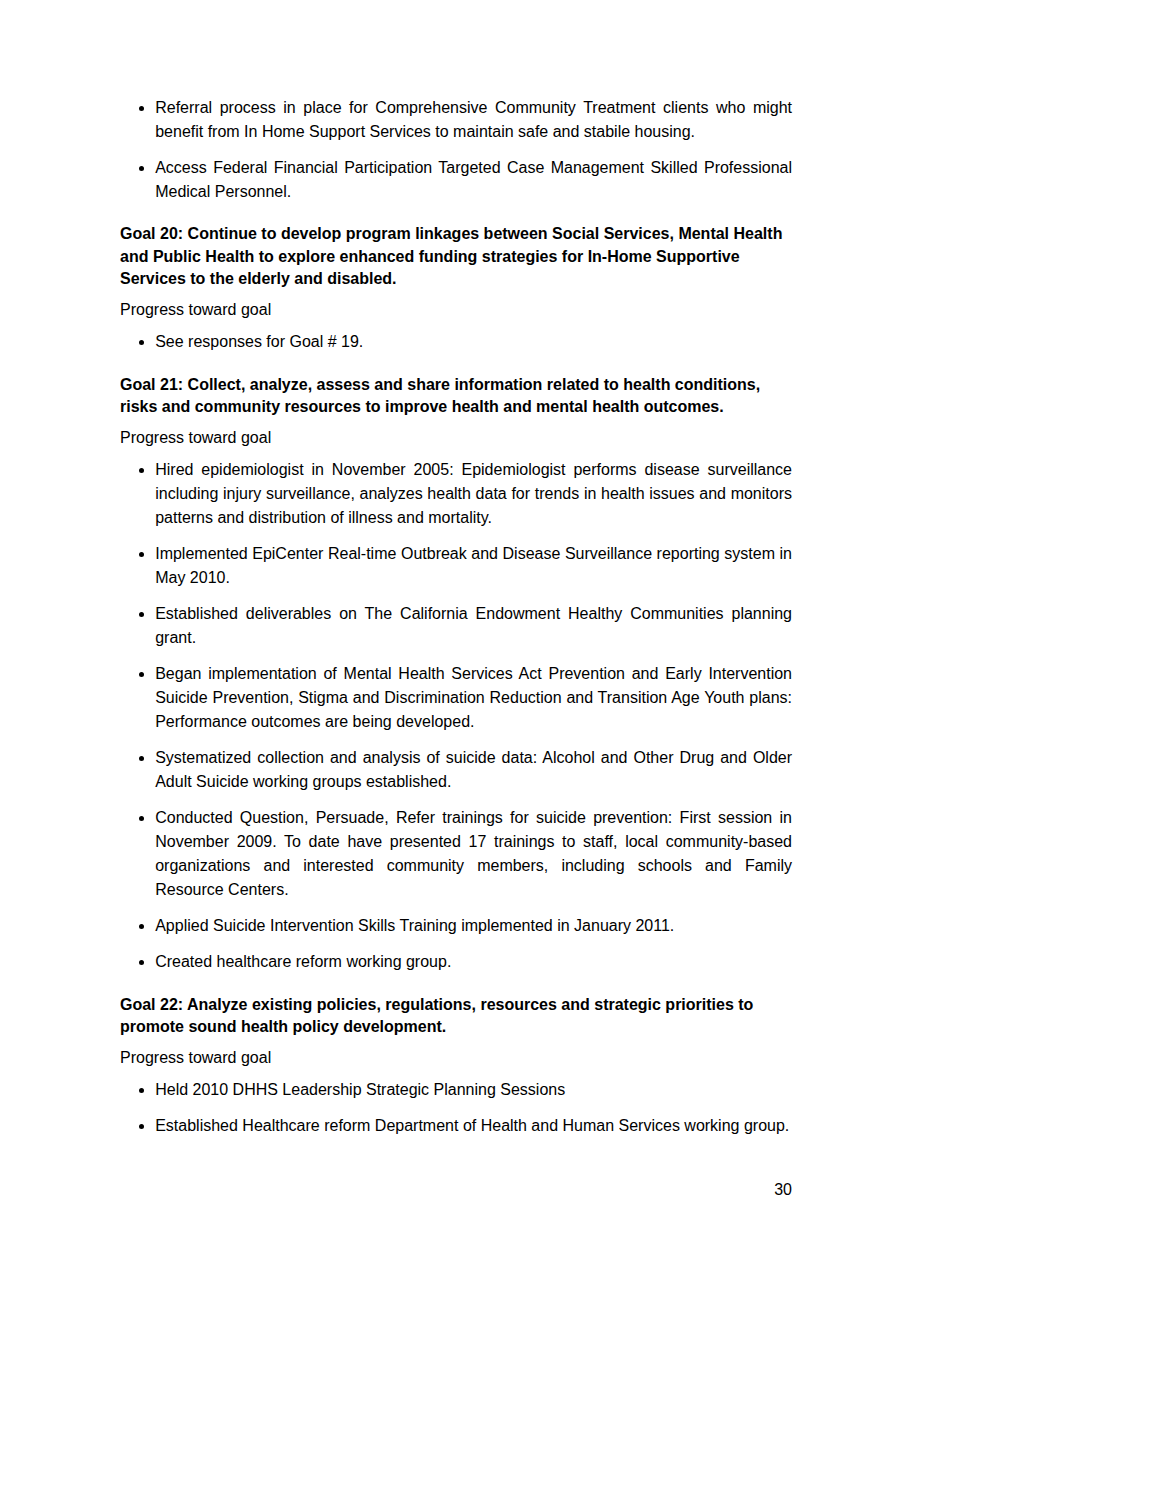Referral process in place for Comprehensive Community Treatment clients who might benefit from In Home Support Services to maintain safe and stabile housing.
Access Federal Financial Participation Targeted Case Management Skilled Professional Medical Personnel.
Goal 20: Continue to develop program linkages between Social Services, Mental Health and Public Health to explore enhanced funding strategies for In-Home Supportive Services to the elderly and disabled.
Progress toward goal
See responses for Goal # 19.
Goal 21: Collect, analyze, assess and share information related to health conditions, risks and community resources to improve health and mental health outcomes.
Progress toward goal
Hired epidemiologist in November 2005: Epidemiologist performs disease surveillance including injury surveillance, analyzes health data for trends in health issues and monitors patterns and distribution of illness and mortality.
Implemented EpiCenter Real-time Outbreak and Disease Surveillance reporting system in May 2010.
Established deliverables on The California Endowment Healthy Communities planning grant.
Began implementation of Mental Health Services Act Prevention and Early Intervention Suicide Prevention, Stigma and Discrimination Reduction and Transition Age Youth plans: Performance outcomes are being developed.
Systematized collection and analysis of suicide data: Alcohol and Other Drug and Older Adult Suicide working groups established.
Conducted Question, Persuade, Refer trainings for suicide prevention: First session in November 2009. To date have presented 17 trainings to staff, local community-based organizations and interested community members, including schools and Family Resource Centers.
Applied Suicide Intervention Skills Training implemented in January 2011.
Created healthcare reform working group.
Goal 22: Analyze existing policies, regulations, resources and strategic priorities to promote sound health policy development.
Progress toward goal
Held 2010 DHHS Leadership Strategic Planning Sessions
Established Healthcare reform Department of Health and Human Services working group.
30